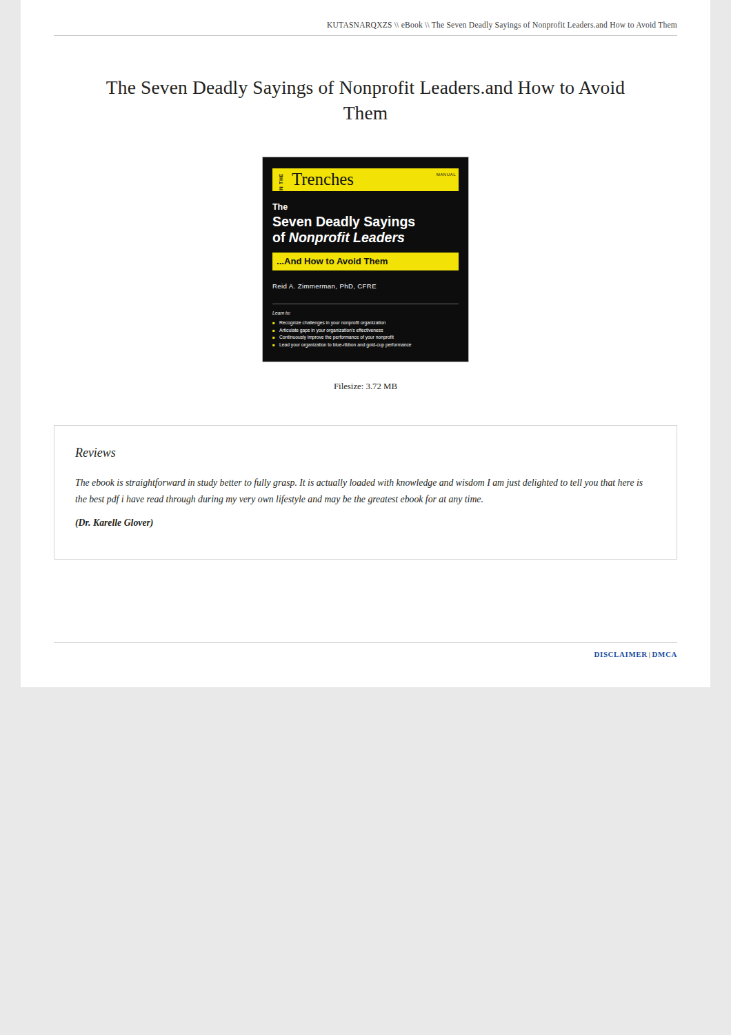KUTASNARQXZS \\ eBook \\ The Seven Deadly Sayings of Nonprofit Leaders.and How to Avoid Them
The Seven Deadly Sayings of Nonprofit Leaders.and How to Avoid Them
In the manual Trenches
The Seven Deadly Sayings of Nonprofit Leaders
...And How to Avoid Them Reid A. Zimmerman, PhD, CFRE
Learn to:
Recognize challenges in your nonprofit organization
Articulate gaps in your organization's effectiveness
Continuously improve the performance of your nonprofit
Lead your organization to blue-ribbon and gold-cup performance
Filesize: 3.72 MB
Reviews
The ebook is straightforward in study better to fully grasp. It is actually loaded with knowledge and wisdom I am just delighted to tell you that here is the best pdf i have read through during my very own lifestyle and may be the greatest ebook for at any time.
(Dr. Karelle Glover)
DISCLAIMER|DMCA